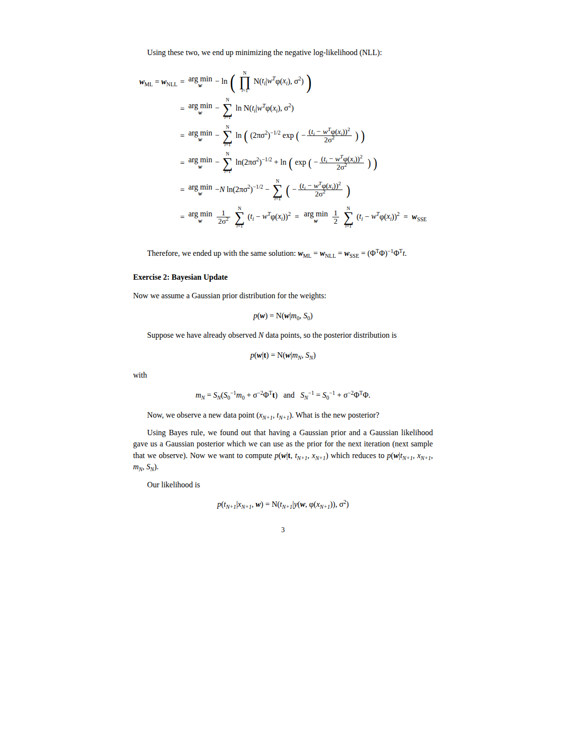Using these two, we end up minimizing the negative log-likelihood (NLL):
| w ML = w NLL | = | arg min w − ln ( N ∏ i =1 N ( t i / w T φ( x i ), σ 2 ) ) |
| | = | arg min w − N ∑ i =1 ln N ( t i / w T φ( x i ), σ 2 ) |
| | = | arg min w − N ∑ i =1 ln ( (2πσ 2 ) −1/2 exp ( − ( t i − w T φ( x i )) 2 2σ 2 ) ) |
| | = | arg min w − N ∑ i =1 ln(2πσ 2 ) −1/2 + ln ( exp ( − ( t i − w T φ( x i )) 2 2σ 2 ) ) |
| | = | arg min w − N ln(2πσ 2 ) −1/2 − N ∑ i =1 ( − ( t i − w T φ( x i )) 2 2σ 2 ) |
| | = | arg min w 1 2σ 2 N ∑ i =1 ( t i − w T φ( x i )) 2 = arg min w 1 2 N ∑ i =1 ( t i − w T φ( x i )) 2 = w SSE |
Therefore, we ended up with the same solution: wML = wNLL = wSSE = (ΦTΦ)−1ΦTt.
Exercise 2: Bayesian Update
Now we assume a Gaussian prior distribution for the weights:
p(w) = N(w|m0, S0)
Suppose we have already observed N data points, so the posterior distribution is
p(w|t) = N(w|mN, SN)
with
mN = SN(S0−1m0 + σ−2ΦTt) and SN−1 = S0−1 + σ−2ΦTΦ.
Now, we observe a new data point (xN+1, tN+1). What is the new posterior?
Using Bayes rule, we found out that having a Gaussian prior and a Gaussian likelihood gave us a Gaussian posterior which we can use as the prior for the next iteration (next sample that we observe). Now we want to compute p(w|t, tN+1, xN+1) which reduces to p(w|tN+1, xN+1, mN, SN).
Our likelihood is
p(tN+1|xN+1, w) = N(tN+1|y(w, φ(xN+1)), σ2)
3